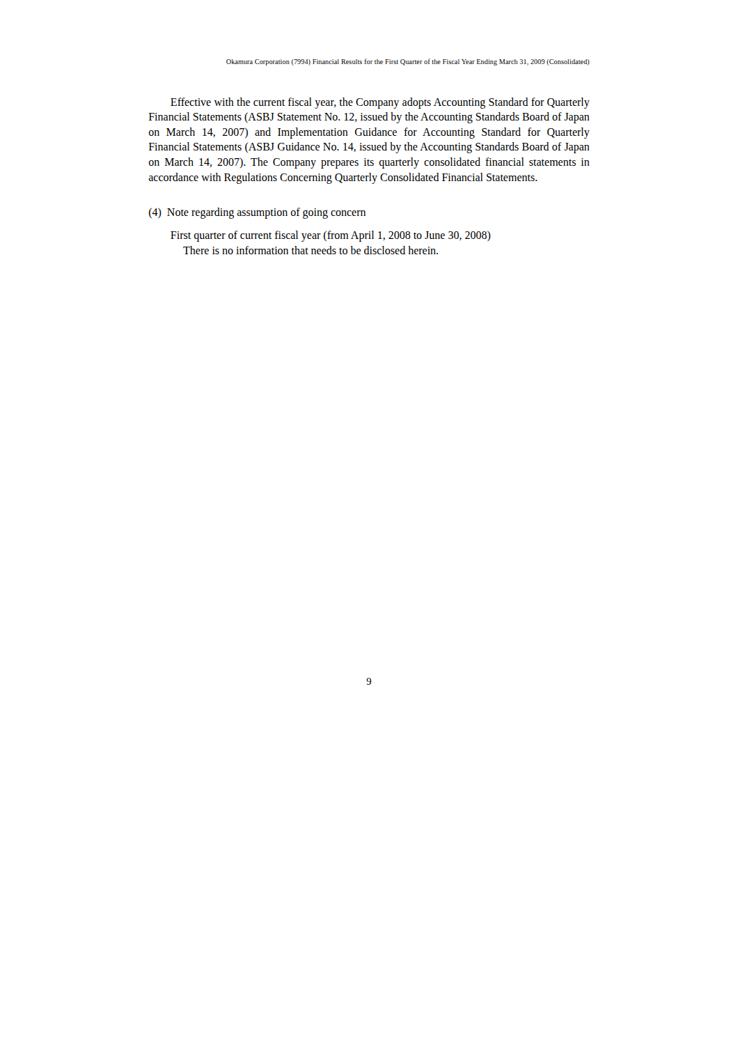Okamura Corporation (7994) Financial Results for the First Quarter of the Fiscal Year Ending March 31, 2009 (Consolidated)
Effective with the current fiscal year, the Company adopts Accounting Standard for Quarterly Financial Statements (ASBJ Statement No. 12, issued by the Accounting Standards Board of Japan on March 14, 2007) and Implementation Guidance for Accounting Standard for Quarterly Financial Statements (ASBJ Guidance No. 14, issued by the Accounting Standards Board of Japan on March 14, 2007). The Company prepares its quarterly consolidated financial statements in accordance with Regulations Concerning Quarterly Consolidated Financial Statements.
(4) Note regarding assumption of going concern
First quarter of current fiscal year (from April 1, 2008 to June 30, 2008)
There is no information that needs to be disclosed herein.
9